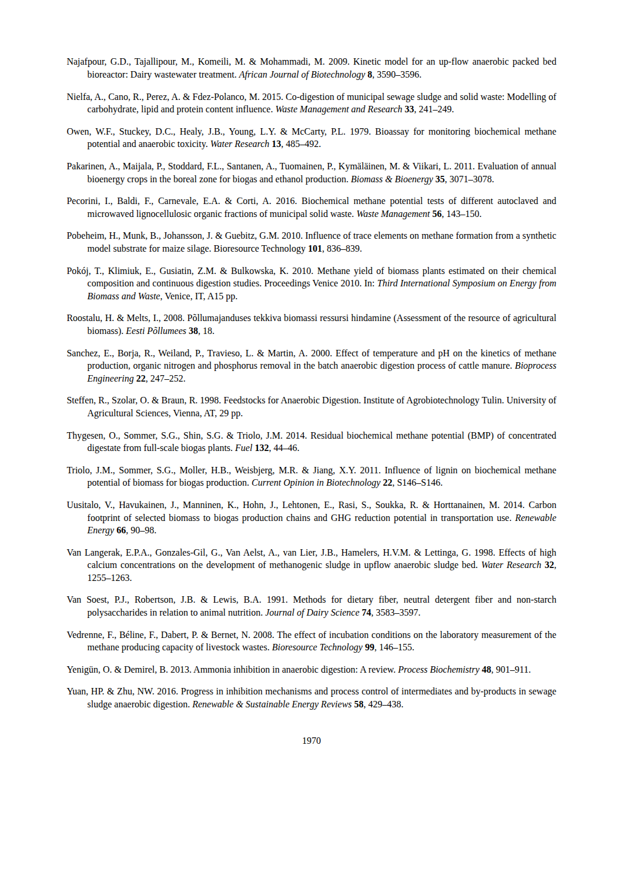Najafpour, G.D., Tajallipour, M., Komeili, M. & Mohammadi, M. 2009. Kinetic model for an up-flow anaerobic packed bed bioreactor: Dairy wastewater treatment. African Journal of Biotechnology 8, 3590–3596.
Nielfa, A., Cano, R., Perez, A. & Fdez-Polanco, M. 2015. Co-digestion of municipal sewage sludge and solid waste: Modelling of carbohydrate, lipid and protein content influence. Waste Management and Research 33, 241–249.
Owen, W.F., Stuckey, D.C., Healy, J.B., Young, L.Y. & McCarty, P.L. 1979. Bioassay for monitoring biochemical methane potential and anaerobic toxicity. Water Research 13, 485–492.
Pakarinen, A., Maijala, P., Stoddard, F.L., Santanen, A., Tuomainen, P., Kymäläinen, M. & Viikari, L. 2011. Evaluation of annual bioenergy crops in the boreal zone for biogas and ethanol production. Biomass & Bioenergy 35, 3071–3078.
Pecorini, I., Baldi, F., Carnevale, E.A. & Corti, A. 2016. Biochemical methane potential tests of different autoclaved and microwaved lignocellulosic organic fractions of municipal solid waste. Waste Management 56, 143–150.
Pobeheim, H., Munk, B., Johansson, J. & Guebitz, G.M. 2010. Influence of trace elements on methane formation from a synthetic model substrate for maize silage. Bioresource Technology 101, 836–839.
Pokój, T., Klimiuk, E., Gusiatin, Z.M. & Bulkowska, K. 2010. Methane yield of biomass plants estimated on their chemical composition and continuous digestion studies. Proceedings Venice 2010. In: Third International Symposium on Energy from Biomass and Waste, Venice, IT, A15 pp.
Roostalu, H. & Melts, I., 2008. Põllumajanduses tekkiva biomassi ressursi hindamine (Assessment of the resource of agricultural biomass). Eesti Põllumees 38, 18.
Sanchez, E., Borja, R., Weiland, P., Travieso, L. & Martin, A. 2000. Effect of temperature and pH on the kinetics of methane production, organic nitrogen and phosphorus removal in the batch anaerobic digestion process of cattle manure. Bioprocess Engineering 22, 247–252.
Steffen, R., Szolar, O. & Braun, R. 1998. Feedstocks for Anaerobic Digestion. Institute of Agrobiotechnology Tulin. University of Agricultural Sciences, Vienna, AT, 29 pp.
Thygesen, O., Sommer, S.G., Shin, S.G. & Triolo, J.M. 2014. Residual biochemical methane potential (BMP) of concentrated digestate from full-scale biogas plants. Fuel 132, 44–46.
Triolo, J.M., Sommer, S.G., Moller, H.B., Weisbjerg, M.R. & Jiang, X.Y. 2011. Influence of lignin on biochemical methane potential of biomass for biogas production. Current Opinion in Biotechnology 22, S146–S146.
Uusitalo, V., Havukainen, J., Manninen, K., Hohn, J., Lehtonen, E., Rasi, S., Soukka, R. & Horttanainen, M. 2014. Carbon footprint of selected biomass to biogas production chains and GHG reduction potential in transportation use. Renewable Energy 66, 90–98.
Van Langerak, E.P.A., Gonzales-Gil, G., Van Aelst, A., van Lier, J.B., Hamelers, H.V.M. & Lettinga, G. 1998. Effects of high calcium concentrations on the development of methanogenic sludge in upflow anaerobic sludge bed. Water Research 32, 1255–1263.
Van Soest, P.J., Robertson, J.B. & Lewis, B.A. 1991. Methods for dietary fiber, neutral detergent fiber and non-starch polysaccharides in relation to animal nutrition. Journal of Dairy Science 74, 3583–3597.
Vedrenne, F., Béline, F., Dabert, P. & Bernet, N. 2008. The effect of incubation conditions on the laboratory measurement of the methane producing capacity of livestock wastes. Bioresource Technology 99, 146–155.
Yenigün, O. & Demirel, B. 2013. Ammonia inhibition in anaerobic digestion: A review. Process Biochemistry 48, 901–911.
Yuan, HP. & Zhu, NW. 2016. Progress in inhibition mechanisms and process control of intermediates and by-products in sewage sludge anaerobic digestion. Renewable & Sustainable Energy Reviews 58, 429–438.
1970